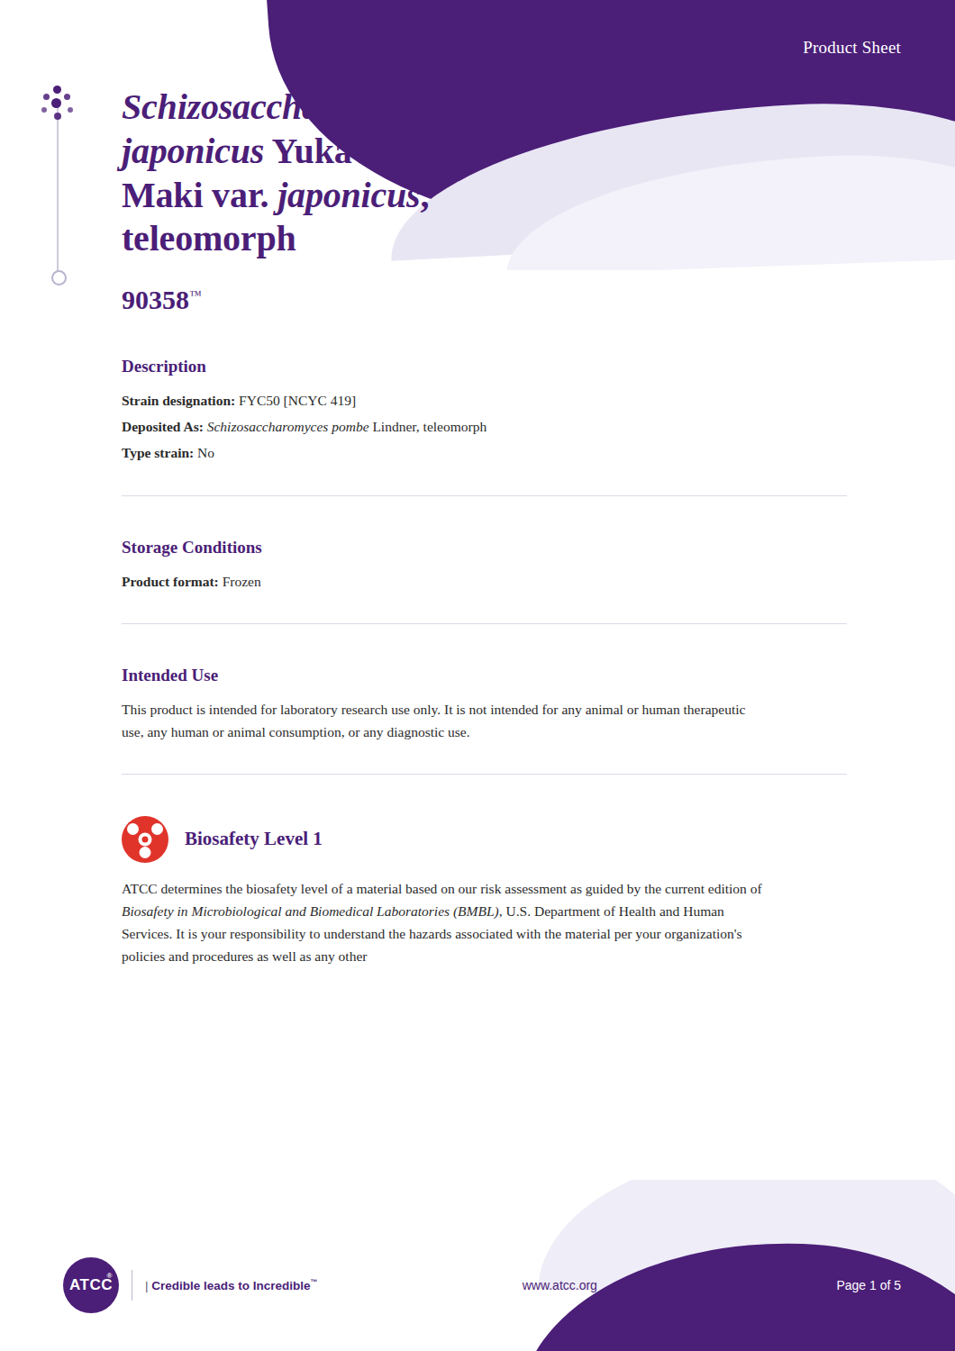Product Sheet
Schizosaccharomyces japonicus Yukawa et Maki var. japonicus, teleomorph
90358™
Description
Strain designation: FYC50 [NCYC 419]
Deposited As: Schizosaccharomyces pombe Lindner, teleomorph
Type strain: No
Storage Conditions
Product format: Frozen
Intended Use
This product is intended for laboratory research use only. It is not intended for any animal or human therapeutic use, any human or animal consumption, or any diagnostic use.
Biosafety Level 1
ATCC determines the biosafety level of a material based on our risk assessment as guided by the current edition of Biosafety in Microbiological and Biomedical Laboratories (BMBL), U.S. Department of Health and Human Services. It is your responsibility to understand the hazards associated with the material per your organization's policies and procedures as well as any other
ATCC®
| Credible leads to Incredible™
www.atcc.org
Page 1 of 5